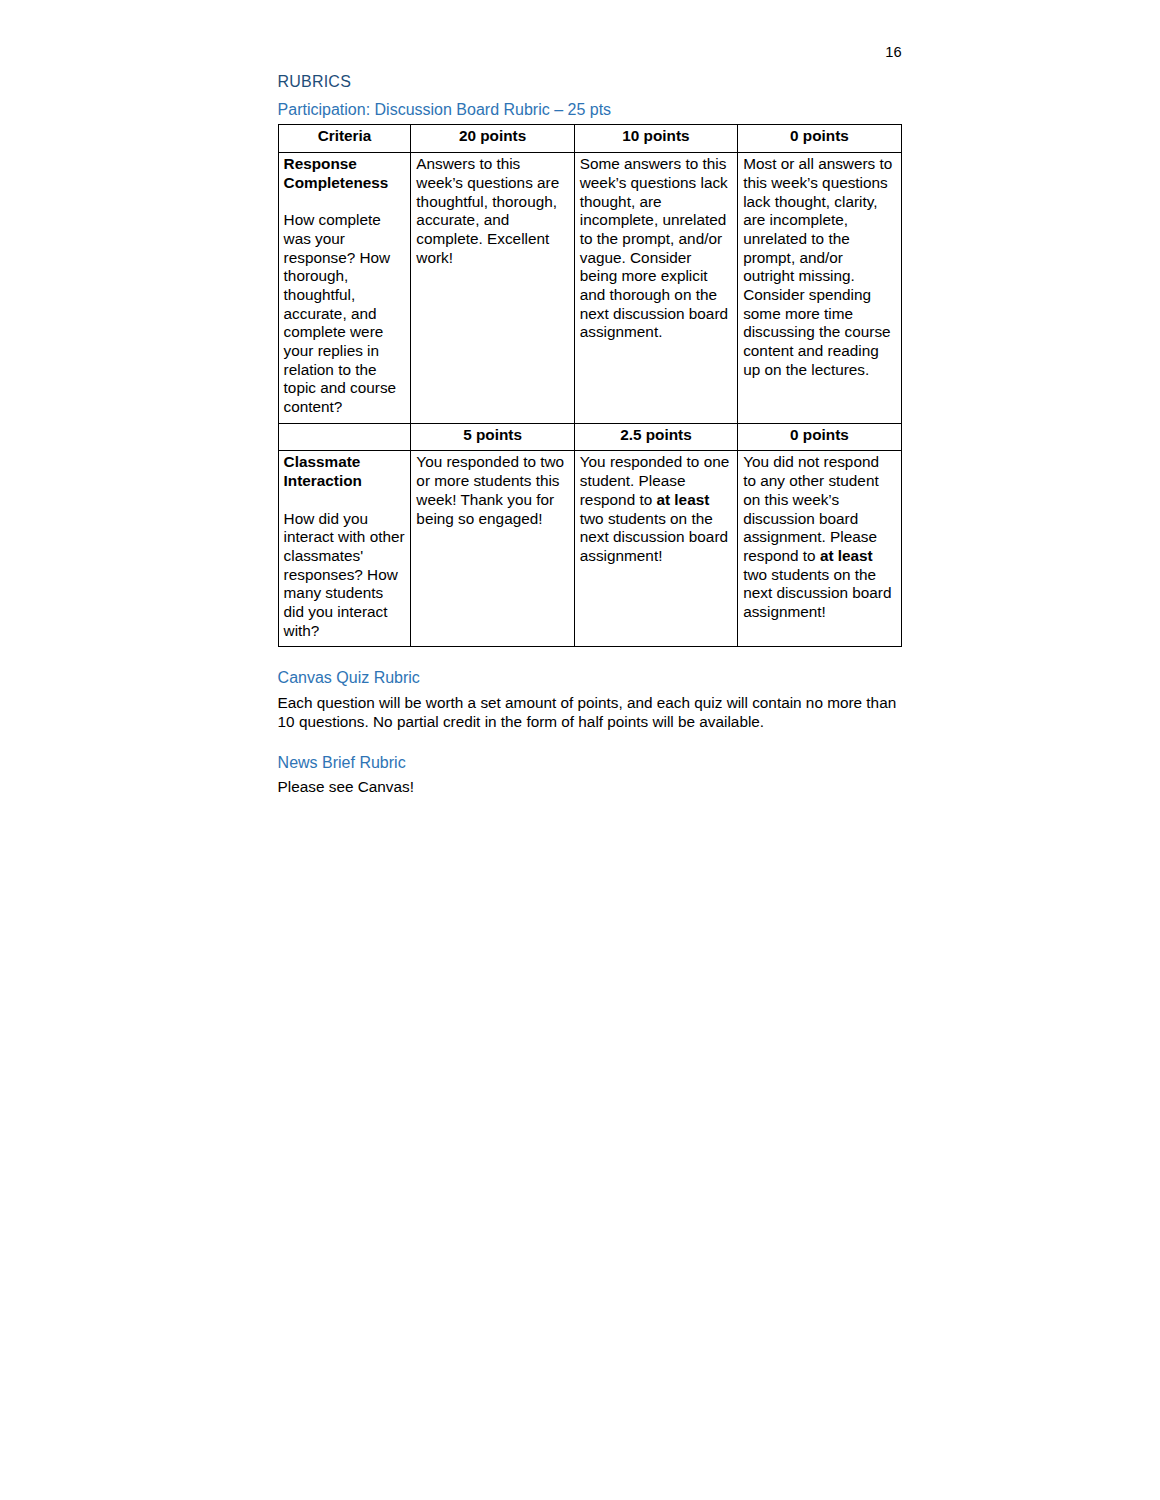16
RUBRICS
Participation: Discussion Board Rubric – 25 pts
| Criteria | 20 points | 10 points | 0 points |
| --- | --- | --- | --- |
| Response Completeness How complete was your response? How thorough, thoughtful, accurate, and complete were your replies in relation to the topic and course content? | Answers to this week’s questions are thoughtful, thorough, accurate, and complete. Excellent work! | Some answers to this week’s questions lack thought, are incomplete, unrelated to the prompt, and/or vague. Consider being more explicit and thorough on the next discussion board assignment. | Most or all answers to this week’s questions lack thought, clarity, are incomplete, unrelated to the prompt, and/or outright missing. Consider spending some more time discussing the course content and reading up on the lectures. |
| | 5 points | 2.5 points | 0 points |
| Classmate Interaction How did you interact with other classmates' responses? How many students did you interact with? | You responded to two or more students this week! Thank you for being so engaged! | You responded to one student. Please respond to at least two students on the next discussion board assignment! | You did not respond to any other student on this week’s discussion board assignment. Please respond to at least two students on the next discussion board assignment! |
Canvas Quiz Rubric
Each question will be worth a set amount of points, and each quiz will contain no more than 10 questions. No partial credit in the form of half points will be available.
News Brief Rubric
Please see Canvas!